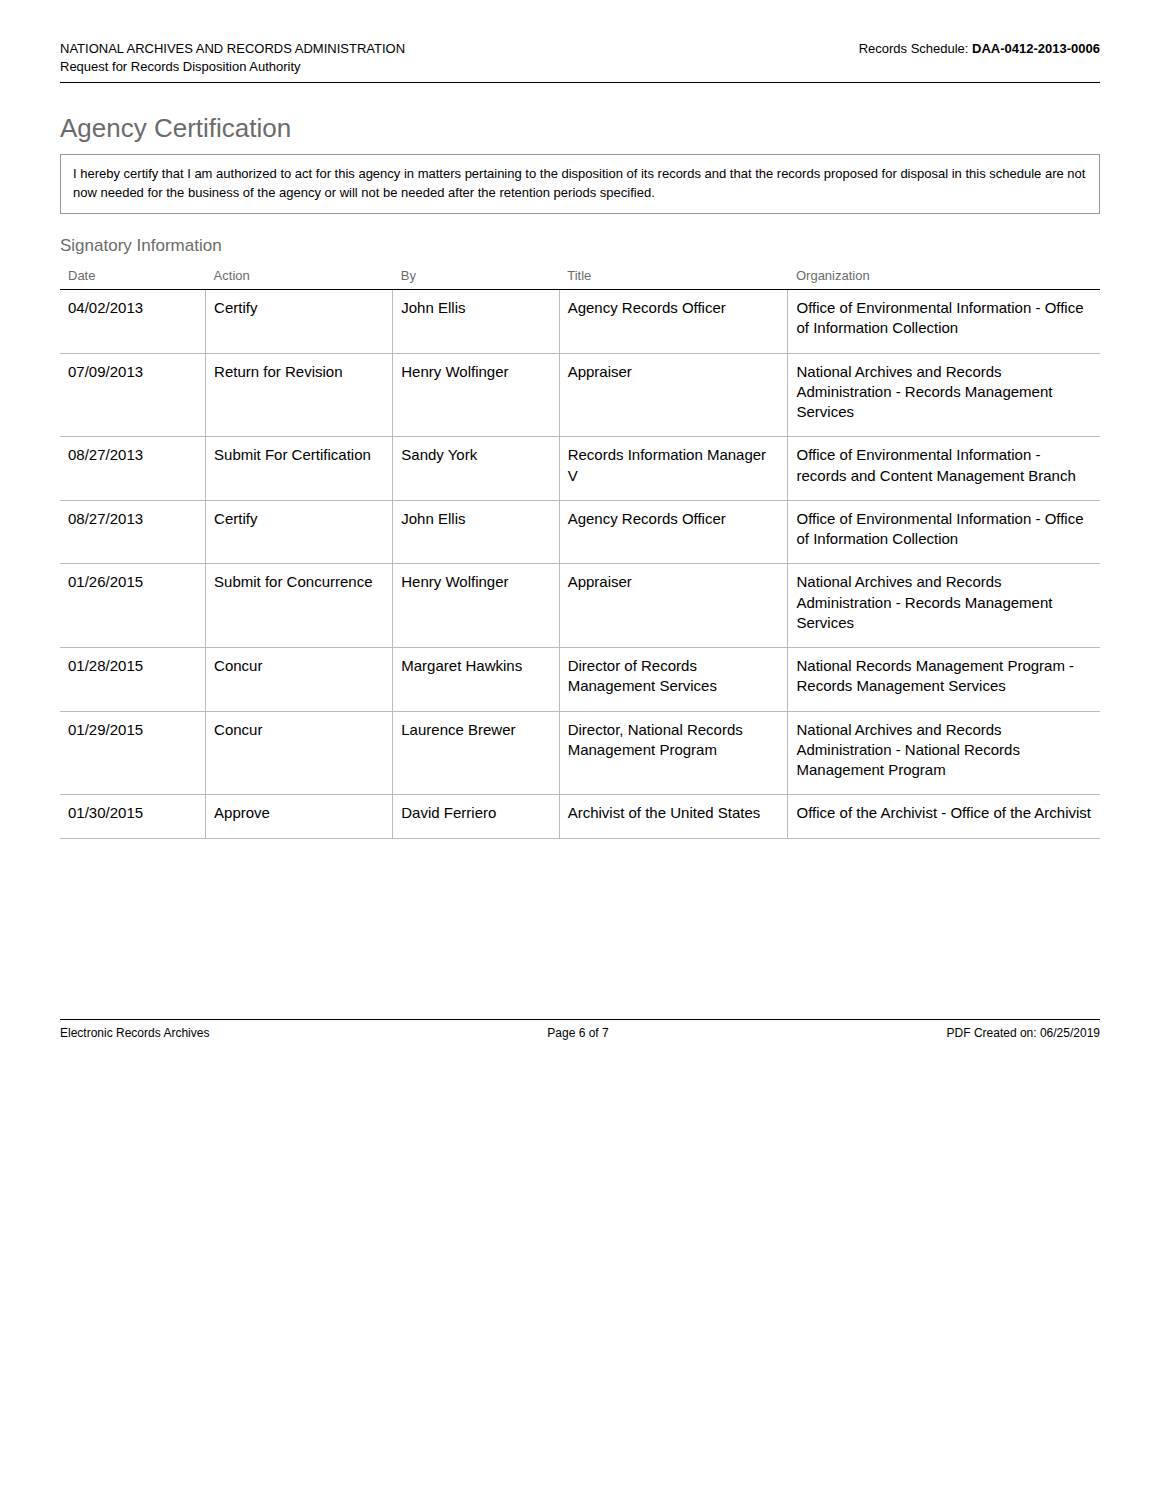NATIONAL ARCHIVES AND RECORDS ADMINISTRATION
Request for Records Disposition Authority
Records Schedule: DAA-0412-2013-0006
Agency Certification
I hereby certify that I am authorized to act for this agency in matters pertaining to the disposition of its records and that the records proposed for disposal in this schedule are not now needed for the business of the agency or will not be needed after the retention periods specified.
Signatory Information
| Date | Action | By | Title | Organization |
| --- | --- | --- | --- | --- |
| 04/02/2013 | Certify | John Ellis | Agency Records Officer | Office of Environmental Information - Office of Information Collection |
| 07/09/2013 | Return for Revision | Henry Wolfinger | Appraiser | National Archives and Records Administration - Records Management Services |
| 08/27/2013 | Submit For Certification | Sandy York | Records Information Manager V | Office of Environmental Information - records and Content Management Branch |
| 08/27/2013 | Certify | John Ellis | Agency Records Officer | Office of Environmental Information - Office of Information Collection |
| 01/26/2015 | Submit for Concurrence | Henry Wolfinger | Appraiser | National Archives and Records Administration - Records Management Services |
| 01/28/2015 | Concur | Margaret Hawkins | Director of Records Management Services | National Records Management Program - Records Management Services |
| 01/29/2015 | Concur | Laurence Brewer | Director, National Records Management Program | National Archives and Records Administration - National Records Management Program |
| 01/30/2015 | Approve | David Ferriero | Archivist of the United States | Office of the Archivist - Office of the Archivist |
Electronic Records Archives
Page 6 of 7
PDF Created on: 06/25/2019